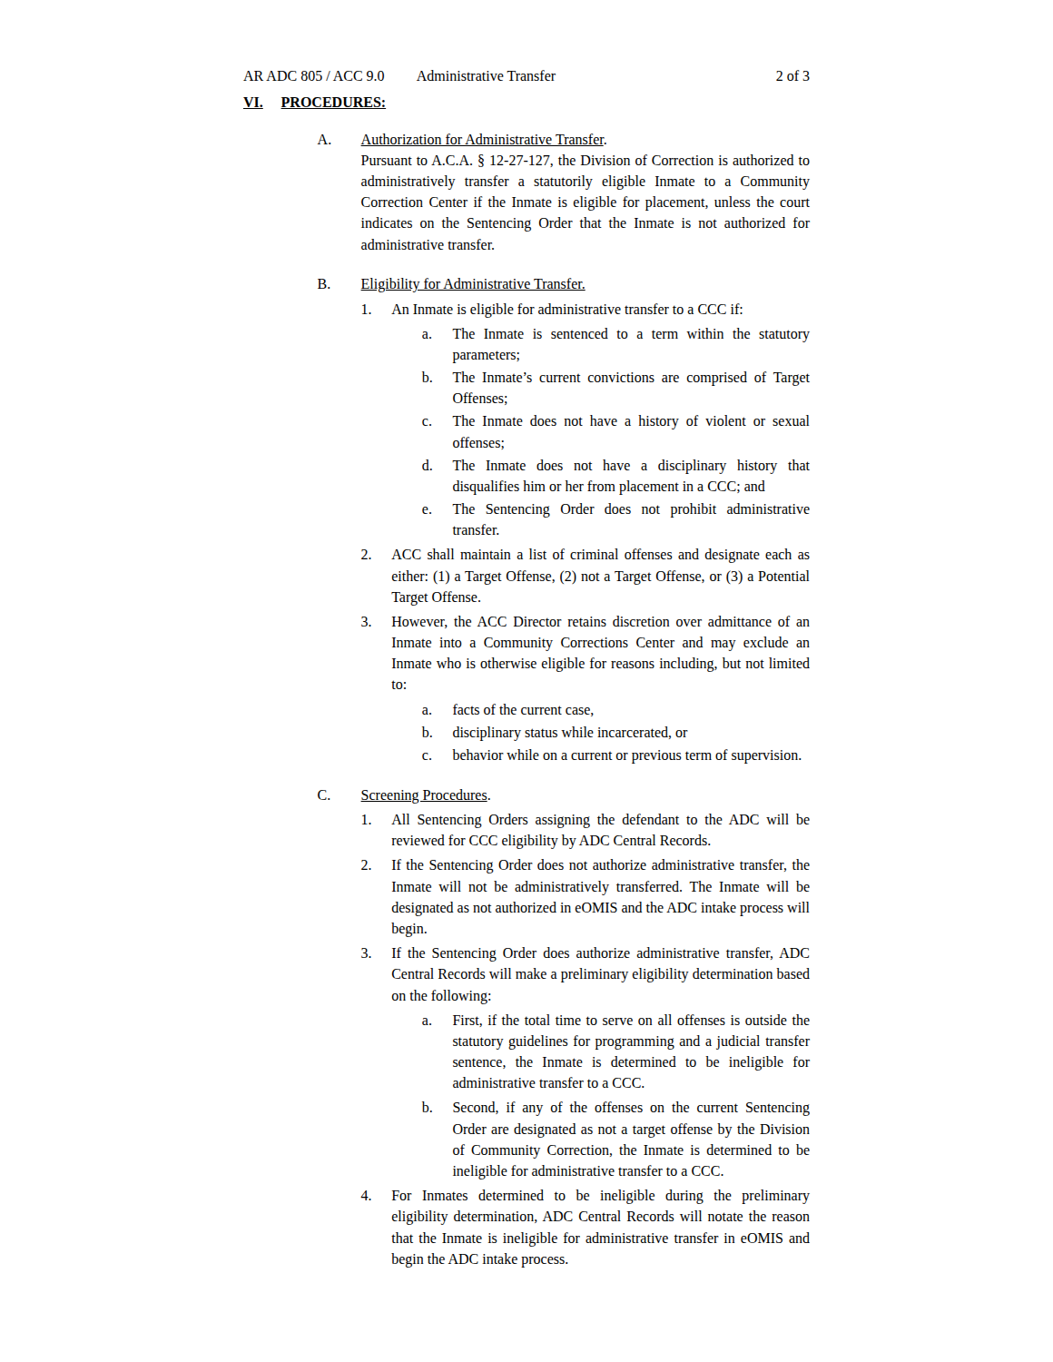AR ADC 805 / ACC 9.0
Administrative Transfer
2 of 3
VI.
PROCEDURES:
A.
Authorization for Administrative Transfer.
Pursuant to A.C.A. § 12-27-127, the Division of Correction is authorized to administratively transfer a statutorily eligible Inmate to a Community Correction Center if the Inmate is eligible for placement, unless the court indicates on the Sentencing Order that the Inmate is not authorized for administrative transfer.
B.
Eligibility for Administrative Transfer.
1.
An Inmate is eligible for administrative transfer to a CCC if:
a.
The Inmate is sentenced to a term within the statutory parameters;
b.
The Inmate’s current convictions are comprised of Target Offenses;
c.
The Inmate does not have a history of violent or sexual offenses;
d.
The Inmate does not have a disciplinary history that disqualifies him or her from placement in a CCC; and
e.
The Sentencing Order does not prohibit administrative transfer.
2.
ACC shall maintain a list of criminal offenses and designate each as either: (1) a Target Offense, (2) not a Target Offense, or (3) a Potential Target Offense.
3.
However, the ACC Director retains discretion over admittance of an Inmate into a Community Corrections Center and may exclude an Inmate who is otherwise eligible for reasons including, but not limited to:
a.
facts of the current case,
b.
disciplinary status while incarcerated, or
c.
behavior while on a current or previous term of supervision.
C.
Screening Procedures.
1.
All Sentencing Orders assigning the defendant to the ADC will be reviewed for CCC eligibility by ADC Central Records.
2.
If the Sentencing Order does not authorize administrative transfer, the Inmate will not be administratively transferred. The Inmate will be designated as not authorized in eOMIS and the ADC intake process will begin.
3.
If the Sentencing Order does authorize administrative transfer, ADC Central Records will make a preliminary eligibility determination based on the following:
a.
First, if the total time to serve on all offenses is outside the statutory guidelines for programming and a judicial transfer sentence, the Inmate is determined to be ineligible for administrative transfer to a CCC.
b.
Second, if any of the offenses on the current Sentencing Order are designated as not a target offense by the Division of Community Correction, the Inmate is determined to be ineligible for administrative transfer to a CCC.
4.
For Inmates determined to be ineligible during the preliminary eligibility determination, ADC Central Records will notate the reason that the Inmate is ineligible for administrative transfer in eOMIS and begin the ADC intake process.